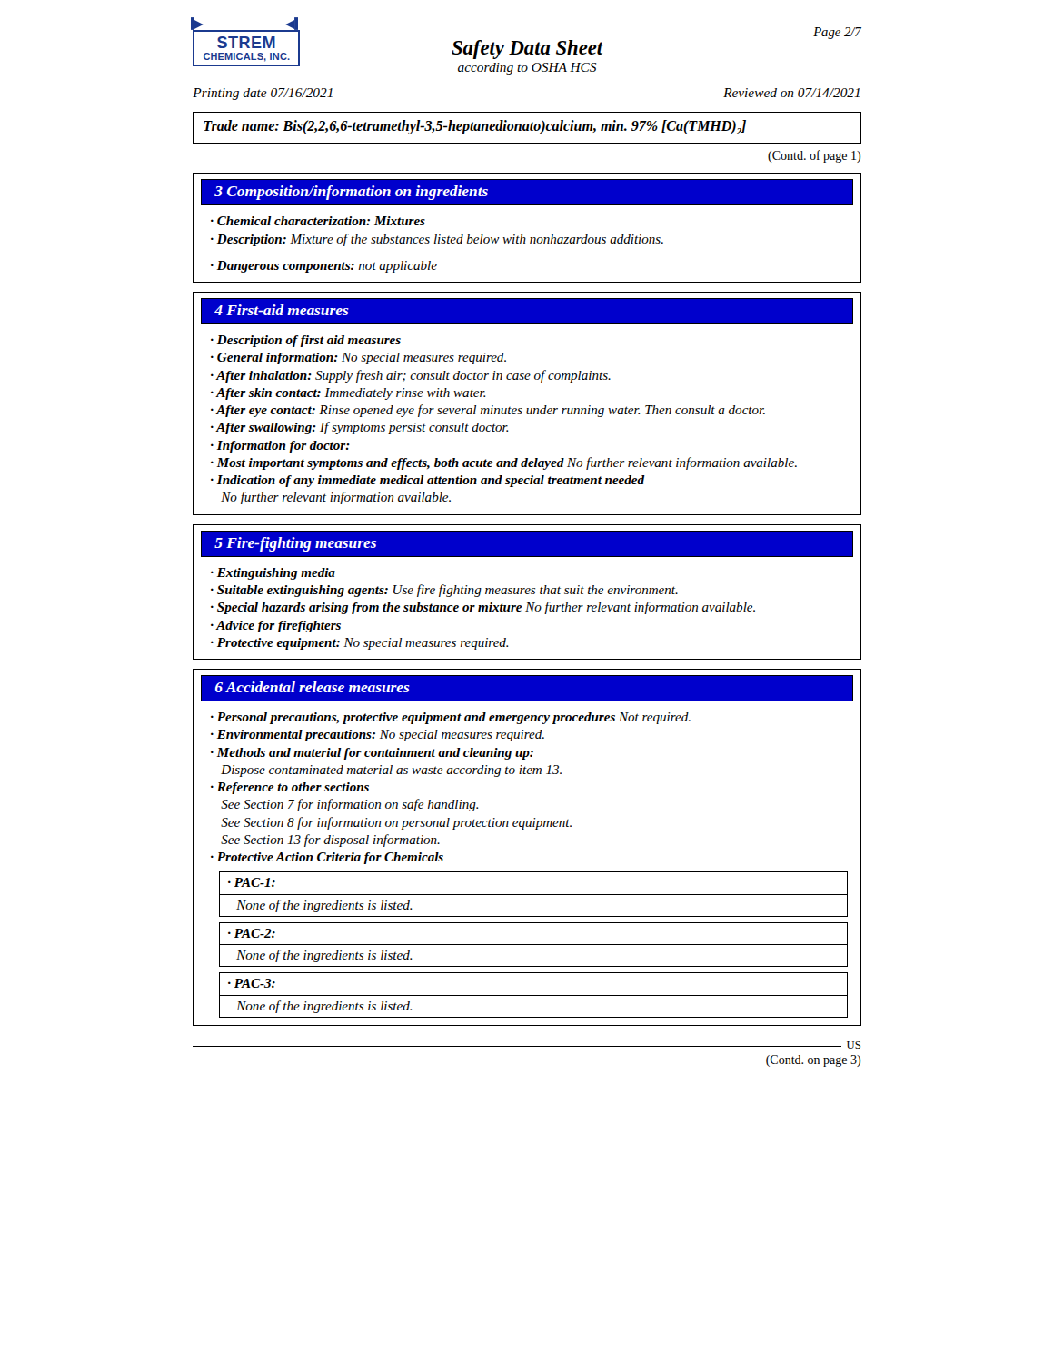Page 2/7
STREM
CHEMICALS, INC.
Safety Data Sheet
according to OSHA HCS
Printing date 07/16/2021
Reviewed on 07/14/2021
Trade name: Bis(2,2,6,6-tetramethyl-3,5-heptanedionato)calcium, min. 97% [Ca(TMHD)2]
(Contd. of page 1)
3 Composition/information on ingredients
· Chemical characterization: Mixtures
· Description: Mixture of the substances listed below with nonhazardous additions.
· Dangerous components: not applicable
4 First-aid measures
· Description of first aid measures
· General information: No special measures required.
· After inhalation: Supply fresh air; consult doctor in case of complaints.
· After skin contact: Immediately rinse with water.
· After eye contact: Rinse opened eye for several minutes under running water. Then consult a doctor.
· After swallowing: If symptoms persist consult doctor.
· Information for doctor:
· Most important symptoms and effects, both acute and delayed No further relevant information available.
· Indication of any immediate medical attention and special treatment needed
No further relevant information available.
5 Fire-fighting measures
· Extinguishing media
· Suitable extinguishing agents: Use fire fighting measures that suit the environment.
· Special hazards arising from the substance or mixture No further relevant information available.
· Advice for firefighters
· Protective equipment: No special measures required.
6 Accidental release measures
· Personal precautions, protective equipment and emergency procedures Not required.
· Environmental precautions: No special measures required.
· Methods and material for containment and cleaning up:
Dispose contaminated material as waste according to item 13.
· Reference to other sections
See Section 7 for information on safe handling.
See Section 8 for information on personal protection equipment.
See Section 13 for disposal information.
· Protective Action Criteria for Chemicals
· PAC-1:
None of the ingredients is listed.
· PAC-2:
None of the ingredients is listed.
· PAC-3:
None of the ingredients is listed.
US
(Contd. on page 3)